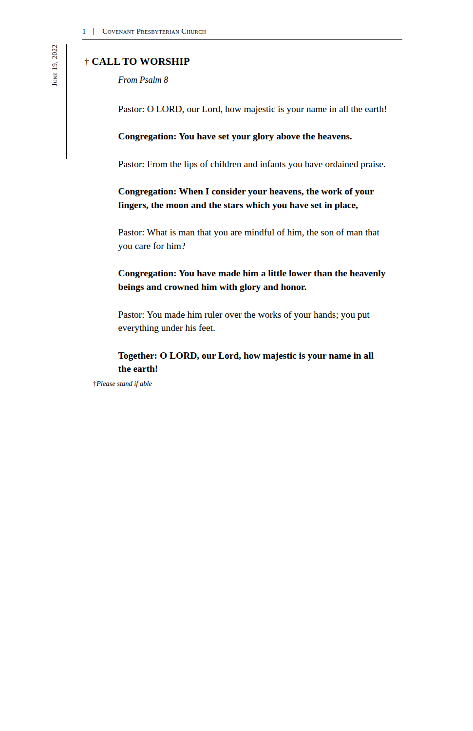1 Covenant Presbyterian Church
June 19, 2022
† CALL TO WORSHIP
From Psalm 8
Pastor: O LORD, our Lord, how majestic is your name in all the earth!
Congregation: You have set your glory above the heavens.
Pastor: From the lips of children and infants you have ordained praise.
Congregation: When I consider your heavens, the work of your fingers, the moon and the stars which you have set in place,
Pastor: What is man that you are mindful of him, the son of man that you care for him?
Congregation: You have made him a little lower than the heavenly beings and crowned him with glory and honor.
Pastor: You made him ruler over the works of your hands; you put everything under his feet.
Together: O LORD, our Lord, how majestic is your name in all the earth!
†Please stand if able